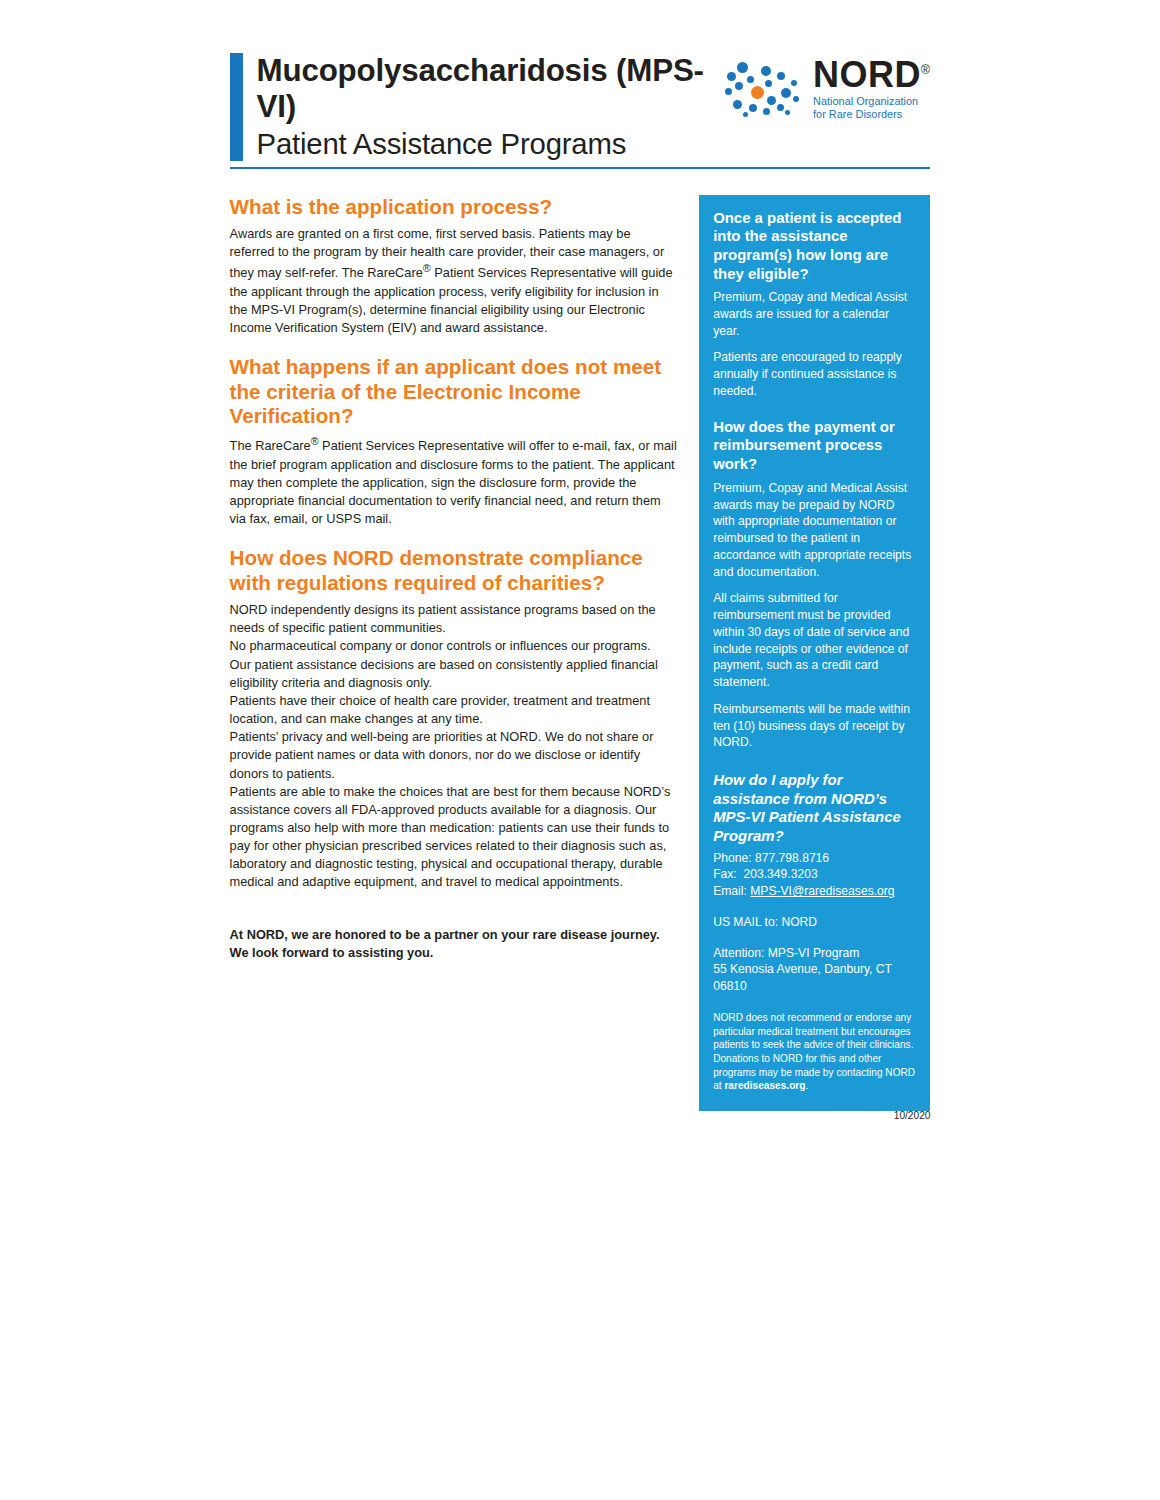Mucopolysaccharidosis (MPS-VI) Patient Assistance Programs
NORD®
National Organization
for Rare Disorders
What is the application process?
Awards are granted on a first come, first served basis. Patients may be referred to the program by their health care provider, their case managers, or they may self-refer. The RareCare® Patient Services Representative will guide the applicant through the application process, verify eligibility for inclusion in the MPS-VI Program(s), determine financial eligibility using our Electronic Income Verification System (EIV) and award assistance.
What happens if an applicant does not meet the criteria of the Electronic Income Verification?
The RareCare® Patient Services Representative will offer to e-mail, fax, or mail the brief program application and disclosure forms to the patient. The applicant may then complete the application, sign the disclosure form, provide the appropriate financial documentation to verify financial need, and return them via fax, email, or USPS mail.
How does NORD demonstrate compliance with regulations required of charities?
NORD independently designs its patient assistance programs based on the needs of specific patient communities. No pharmaceutical company or donor controls or influences our programs. Our patient assistance decisions are based on consistently applied financial eligibility criteria and diagnosis only. Patients have their choice of health care provider, treatment and treatment location, and can make changes at any time. Patients’ privacy and well-being are priorities at NORD. We do not share or provide patient names or data with donors, nor do we disclose or identify donors to patients. Patients are able to make the choices that are best for them because NORD’s assistance covers all FDA-approved products available for a diagnosis. Our programs also help with more than medication: patients can use their funds to pay for other physician prescribed services related to their diagnosis such as, laboratory and diagnostic testing, physical and occupational therapy, durable medical and adaptive equipment, and travel to medical appointments.
At NORD, we are honored to be a partner on your rare disease journey.
We look forward to assisting you.
Once a patient is accepted into the assistance program(s) how long are they eligible?
Premium, Copay and Medical Assist awards are issued for a calendar year.
Patients are encouraged to reapply annually if continued assistance is needed.
How does the payment or reimbursement process work?
Premium, Copay and Medical Assist awards may be prepaid by NORD with appropriate documentation or reimbursed to the patient in accordance with appropriate receipts and documentation.
All claims submitted for reimbursement must be provided within 30 days of date of service and include receipts or other evidence of payment, such as a credit card statement.
Reimbursements will be made within ten (10) business days of receipt by NORD.
How do I apply for assistance from NORD’s MPS-VI Patient Assistance Program?
Phone: 877.798.8716
Fax: 203.349.3203
Email: MPS-VI@rarediseases.org
US MAIL to: NORD
Attention: MPS-VI Program
55 Kenosia Avenue, Danbury, CT 06810
NORD does not recommend or endorse any particular medical treatment but encourages patients to seek the advice of their clinicians. Donations to NORD for this and other programs may be made by contacting NORD at rarediseases.org.
10/2020